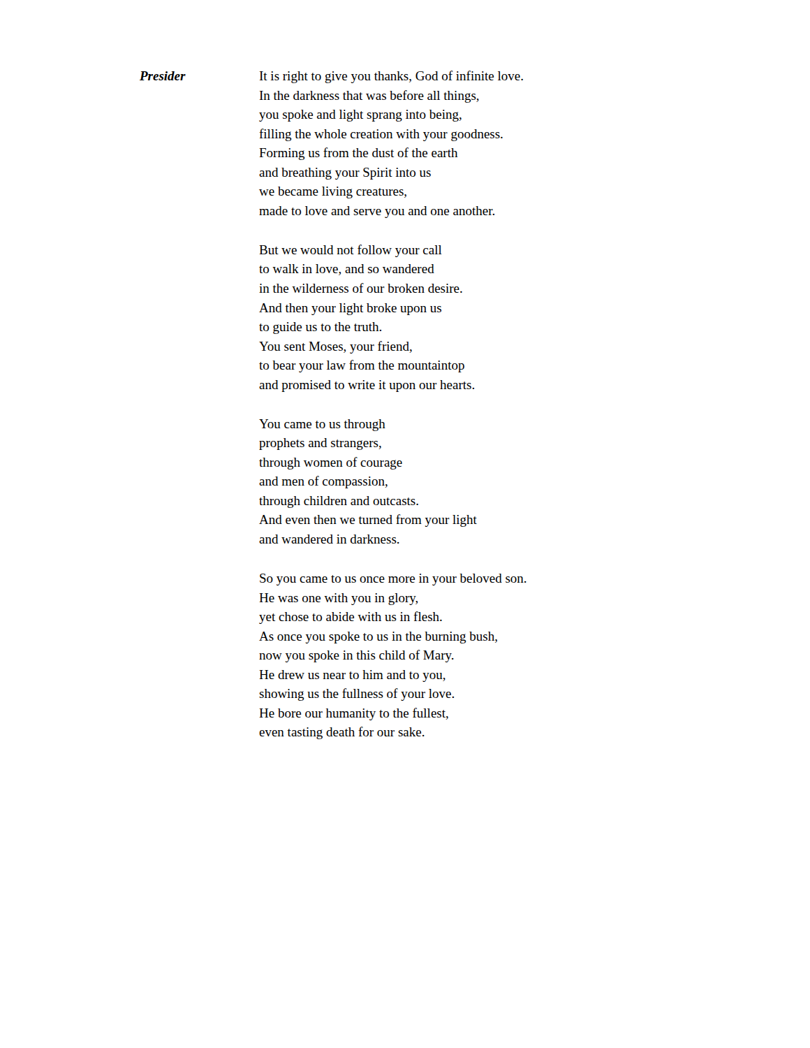Presider
It is right to give you thanks, God of infinite love.
In the darkness that was before all things,
you spoke and light sprang into being,
filling the whole creation with your goodness.
Forming us from the dust of the earth
and breathing your Spirit into us
we became living creatures,
made to love and serve you and one another.
But we would not follow your call
to walk in love, and so wandered
in the wilderness of our broken desire.
And then your light broke upon us
to guide us to the truth.
You sent Moses, your friend,
to bear your law from the mountaintop
and promised to write it upon our hearts.
You came to us through
prophets and strangers,
through women of courage
and men of compassion,
through children and outcasts.
And even then we turned from your light
and wandered in darkness.
So you came to us once more in your beloved son.
He was one with you in glory,
yet chose to abide with us in flesh.
As once you spoke to us in the burning bush,
now you spoke in this child of Mary.
He drew us near to him and to you,
showing us the fullness of your love.
He bore our humanity to the fullest,
even tasting death for our sake.